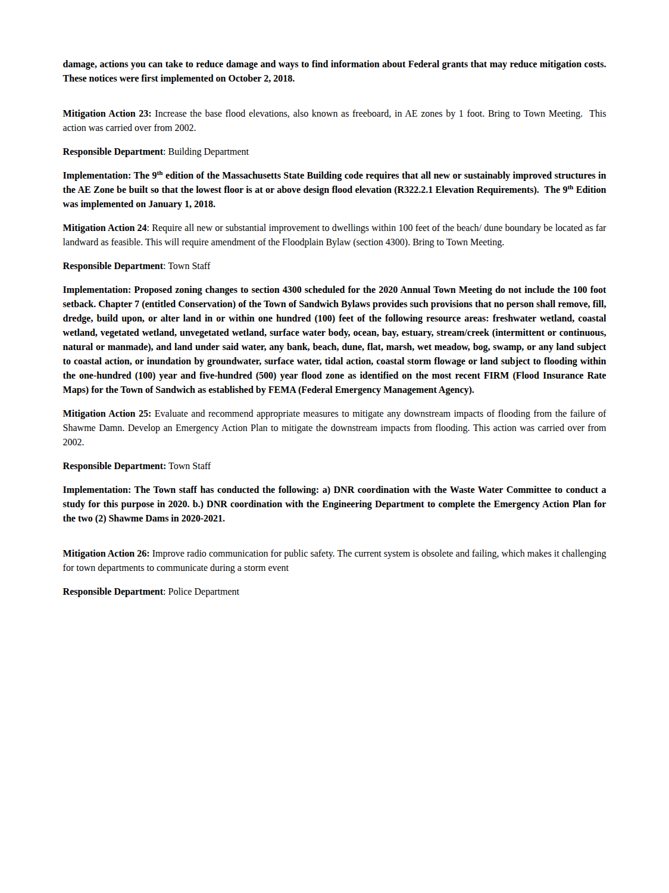damage, actions you can take to reduce damage and ways to find information about Federal grants that may reduce mitigation costs. These notices were first implemented on October 2, 2018.
Mitigation Action 23: Increase the base flood elevations, also known as freeboard, in AE zones by 1 foot. Bring to Town Meeting. This action was carried over from 2002.
Responsible Department: Building Department
Implementation: The 9th edition of the Massachusetts State Building code requires that all new or sustainably improved structures in the AE Zone be built so that the lowest floor is at or above design flood elevation (R322.2.1 Elevation Requirements). The 9th Edition was implemented on January 1, 2018.
Mitigation Action 24: Require all new or substantial improvement to dwellings within 100 feet of the beach/ dune boundary be located as far landward as feasible. This will require amendment of the Floodplain Bylaw (section 4300). Bring to Town Meeting.
Responsible Department: Town Staff
Implementation: Proposed zoning changes to section 4300 scheduled for the 2020 Annual Town Meeting do not include the 100 foot setback. Chapter 7 (entitled Conservation) of the Town of Sandwich Bylaws provides such provisions that no person shall remove, fill, dredge, build upon, or alter land in or within one hundred (100) feet of the following resource areas: freshwater wetland, coastal wetland, vegetated wetland, unvegetated wetland, surface water body, ocean, bay, estuary, stream/creek (intermittent or continuous, natural or manmade), and land under said water, any bank, beach, dune, flat, marsh, wet meadow, bog, swamp, or any land subject to coastal action, or inundation by groundwater, surface water, tidal action, coastal storm flowage or land subject to flooding within the one-hundred (100) year and five-hundred (500) year flood zone as identified on the most recent FIRM (Flood Insurance Rate Maps) for the Town of Sandwich as established by FEMA (Federal Emergency Management Agency).
Mitigation Action 25: Evaluate and recommend appropriate measures to mitigate any downstream impacts of flooding from the failure of Shawme Damn. Develop an Emergency Action Plan to mitigate the downstream impacts from flooding. This action was carried over from 2002.
Responsible Department: Town Staff
Implementation: The Town staff has conducted the following: a) DNR coordination with the Waste Water Committee to conduct a study for this purpose in 2020. b.) DNR coordination with the Engineering Department to complete the Emergency Action Plan for the two (2) Shawme Dams in 2020-2021.
Mitigation Action 26: Improve radio communication for public safety. The current system is obsolete and failing, which makes it challenging for town departments to communicate during a storm event
Responsible Department: Police Department